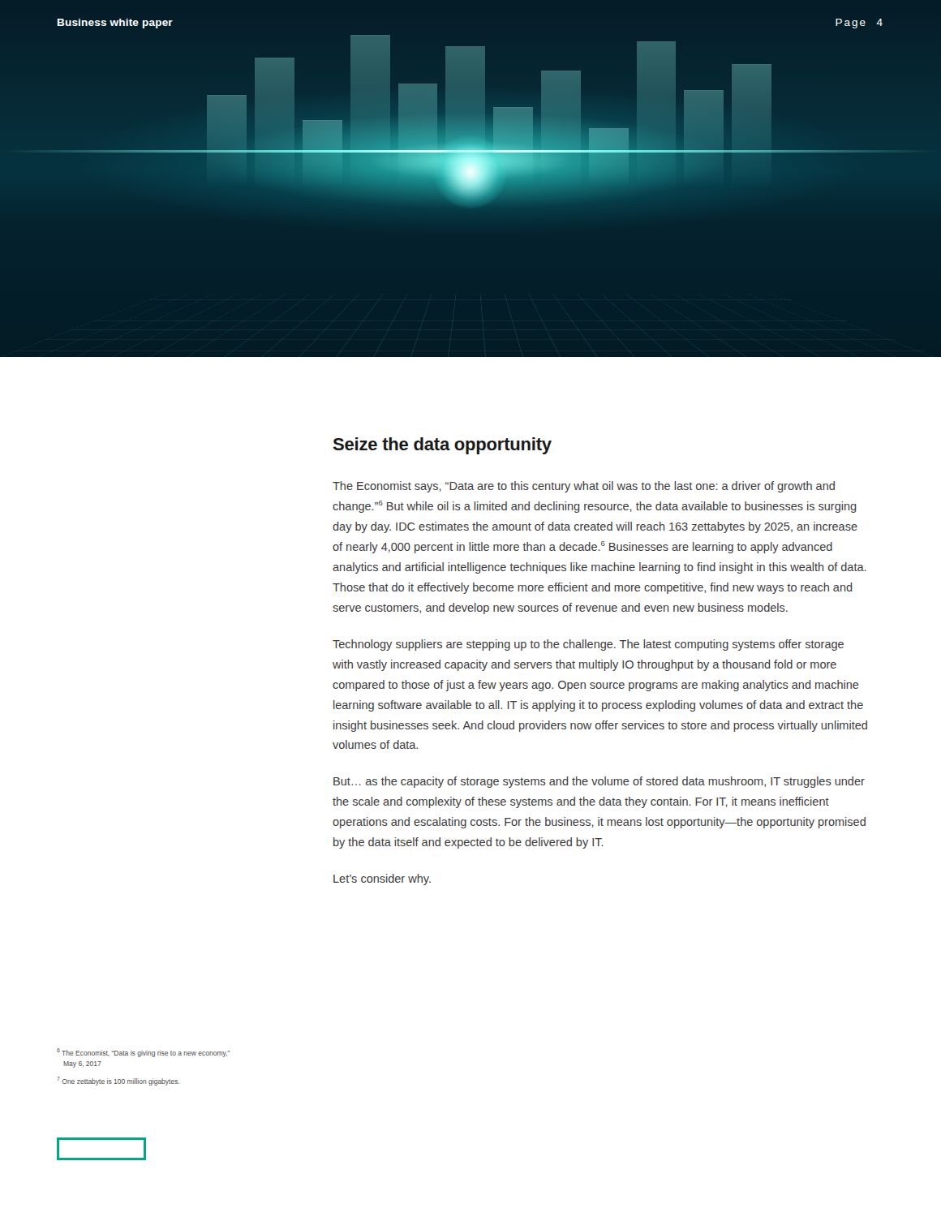Business white paper
Page 4
Seize the data opportunity
The Economist says, “Data are to this century what oil was to the last one: a driver of growth and change.”6 But while oil is a limited and declining resource, the data available to businesses is surging day by day. IDC estimates the amount of data created will reach 163 zettabytes by 2025, an increase of nearly 4,000 percent in little more than a decade.6 Businesses are learning to apply advanced analytics and artificial intelligence techniques like machine learning to find insight in this wealth of data. Those that do it effectively become more efficient and more competitive, find new ways to reach and serve customers, and develop new sources of revenue and even new business models.
Technology suppliers are stepping up to the challenge. The latest computing systems offer storage with vastly increased capacity and servers that multiply IO throughput by a thousand fold or more compared to those of just a few years ago. Open source programs are making analytics and machine learning software available to all. IT is applying it to process exploding volumes of data and extract the insight businesses seek. And cloud providers now offer services to store and process virtually unlimited volumes of data.
But… as the capacity of storage systems and the volume of stored data mushroom, IT struggles under the scale and complexity of these systems and the data they contain. For IT, it means inefficient operations and escalating costs. For the business, it means lost opportunity—the opportunity promised by the data itself and expected to be delivered by IT.
Let’s consider why.
6 The Economist, “Data is giving rise to a new economy,” May 6, 2017
7 One zettabyte is 100 million gigabytes.